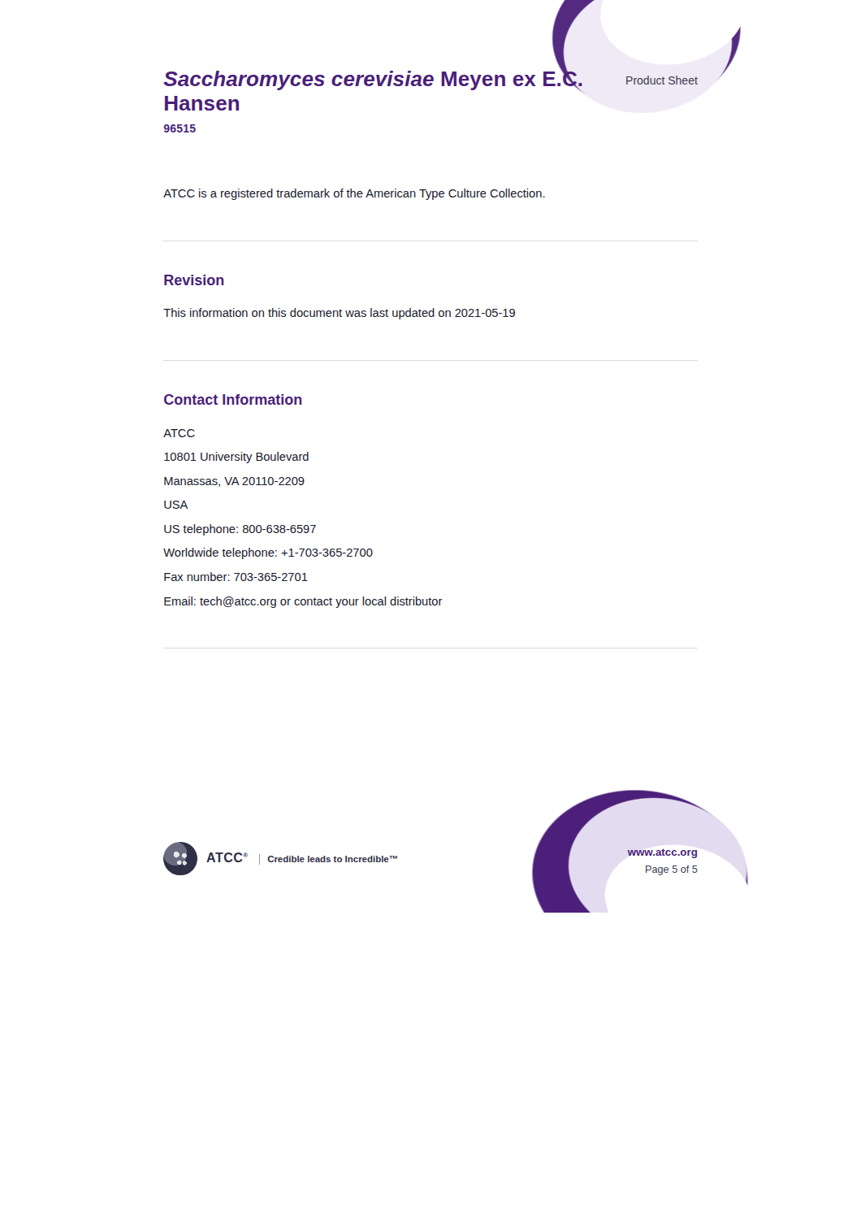Saccharomyces cerevisiae Meyen ex E.C. Hansen
96515
Product Sheet
ATCC is a registered trademark of the American Type Culture Collection.
Revision
This information on this document was last updated on 2021-05-19
Contact Information
ATCC
10801 University Boulevard
Manassas, VA 20110-2209
USA
US telephone: 800-638-6597
Worldwide telephone: +1-703-365-2700
Fax number: 703-365-2701
Email: tech@atcc.org or contact your local distributor
ATCC® Credible leads to Incredible™
www.atcc.org
Page 5 of 5